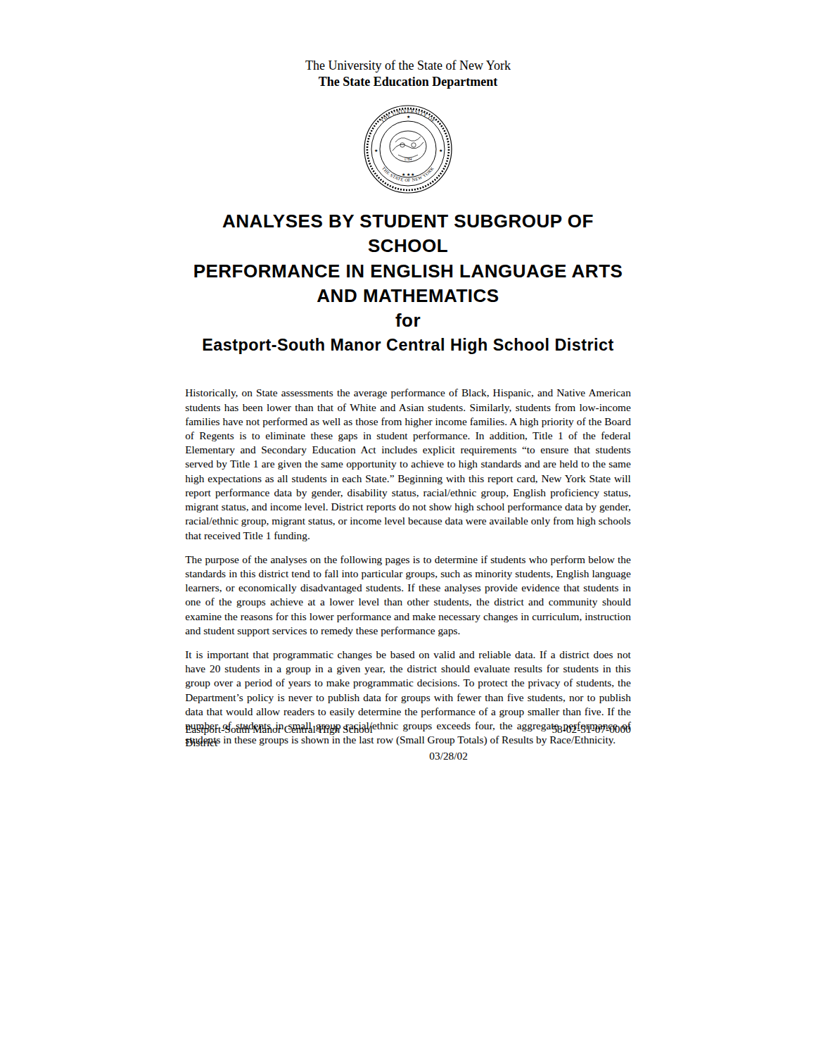The University of the State of New York
The State Education Department
THE UNIVERSITY OF THE STATE OF NEW YORK ★ ★ ★ 1784 ★ ★ ★
ANALYSES BY STUDENT SUBGROUP OF SCHOOL PERFORMANCE IN ENGLISH LANGUAGE ARTS AND MATHEMATICS for Eastport-South Manor Central High School District
Historically, on State assessments the average performance of Black, Hispanic, and Native American students has been lower than that of White and Asian students. Similarly, students from low-income families have not performed as well as those from higher income families. A high priority of the Board of Regents is to eliminate these gaps in student performance. In addition, Title 1 of the federal Elementary and Secondary Education Act includes explicit requirements “to ensure that students served by Title 1 are given the same opportunity to achieve to high standards and are held to the same high expectations as all students in each State.” Beginning with this report card, New York State will report performance data by gender, disability status, racial/ethnic group, English proficiency status, migrant status, and income level. District reports do not show high school performance data by gender, racial/ethnic group, migrant status, or income level because data were available only from high schools that received Title 1 funding.
The purpose of the analyses on the following pages is to determine if students who perform below the standards in this district tend to fall into particular groups, such as minority students, English language learners, or economically disadvantaged students. If these analyses provide evidence that students in one of the groups achieve at a lower level than other students, the district and community should examine the reasons for this lower performance and make necessary changes in curriculum, instruction and student support services to remedy these performance gaps.
It is important that programmatic changes be based on valid and reliable data. If a district does not have 20 students in a group in a given year, the district should evaluate results for students in this group over a period of years to make programmatic decisions. To protect the privacy of students, the Department’s policy is never to publish data for groups with fewer than five students, nor to publish data that would allow readers to easily determine the performance of a group smaller than five. If the number of students in small group racial/ethnic groups exceeds four, the aggregate performance of students in these groups is shown in the last row (Small Group Totals) of Results by Race/Ethnicity.
Eastport-South Manor Central High School District
58-02-51-07-0000
03/28/02